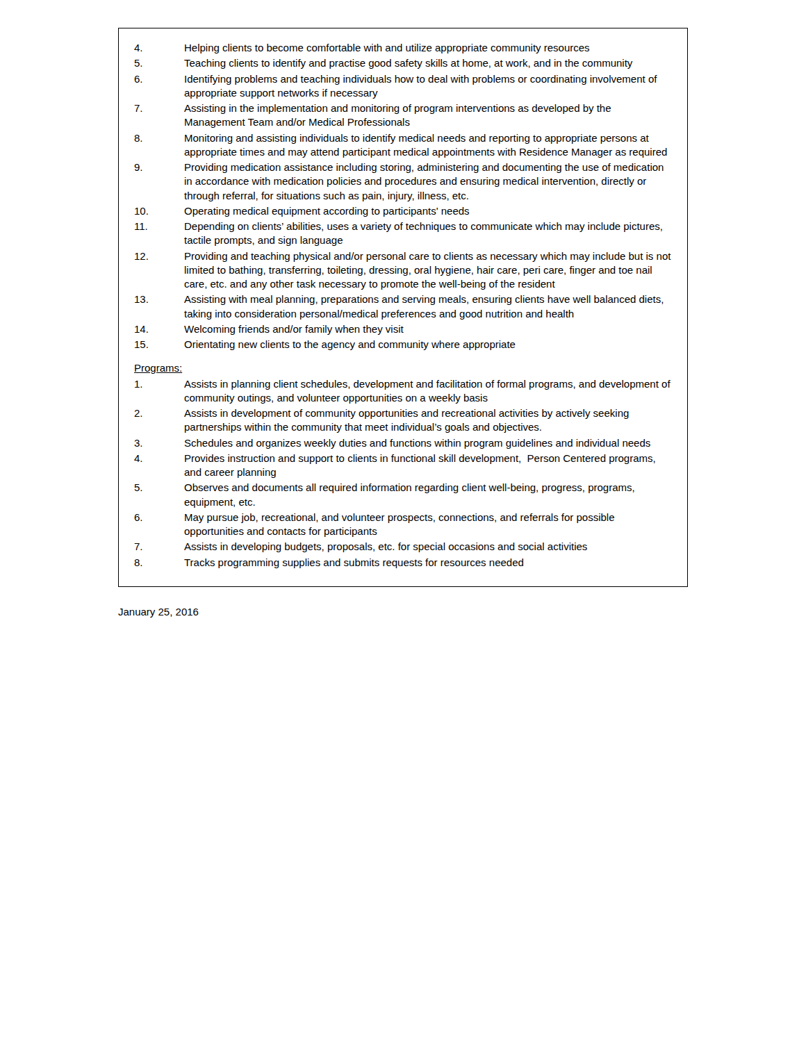4. Helping clients to become comfortable with and utilize appropriate community resources
5. Teaching clients to identify and practise good safety skills at home, at work, and in the community
6. Identifying problems and teaching individuals how to deal with problems or coordinating involvement of appropriate support networks if necessary
7. Assisting in the implementation and monitoring of program interventions as developed by the Management Team and/or Medical Professionals
8. Monitoring and assisting individuals to identify medical needs and reporting to appropriate persons at appropriate times and may attend participant medical appointments with Residence Manager as required
9. Providing medication assistance including storing, administering and documenting the use of medication in accordance with medication policies and procedures and ensuring medical intervention, directly or through referral, for situations such as pain, injury, illness, etc.
10. Operating medical equipment according to participants' needs
11. Depending on clients’ abilities, uses a variety of techniques to communicate which may include pictures, tactile prompts, and sign language
12. Providing and teaching physical and/or personal care to clients as necessary which may include but is not limited to bathing, transferring, toileting, dressing, oral hygiene, hair care, peri care, finger and toe nail care, etc. and any other task necessary to promote the well-being of the resident
13. Assisting with meal planning, preparations and serving meals, ensuring clients have well balanced diets, taking into consideration personal/medical preferences and good nutrition and health
14. Welcoming friends and/or family when they visit
15. Orientating new clients to the agency and community where appropriate
Programs:
1. Assists in planning client schedules, development and facilitation of formal programs, and development of community outings, and volunteer opportunities on a weekly basis
2. Assists in development of community opportunities and recreational activities by actively seeking partnerships within the community that meet individual’s goals and objectives.
3. Schedules and organizes weekly duties and functions within program guidelines and individual needs
4. Provides instruction and support to clients in functional skill development, Person Centered programs, and career planning
5. Observes and documents all required information regarding client well-being, progress, programs, equipment, etc.
6. May pursue job, recreational, and volunteer prospects, connections, and referrals for possible opportunities and contacts for participants
7. Assists in developing budgets, proposals, etc. for special occasions and social activities
8. Tracks programming supplies and submits requests for resources needed
January 25, 2016